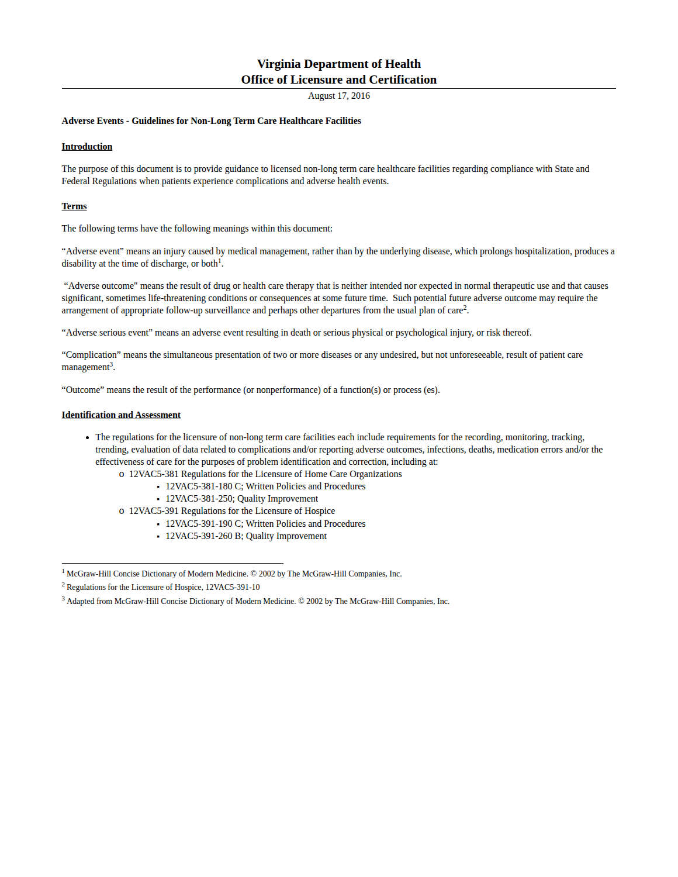Virginia Department of Health
Office of Licensure and Certification
August 17, 2016
Adverse Events - Guidelines for Non-Long Term Care Healthcare Facilities
Introduction
The purpose of this document is to provide guidance to licensed non-long term care healthcare facilities regarding compliance with State and Federal Regulations when patients experience complications and adverse health events.
Terms
The following terms have the following meanings within this document:
“Adverse event” means an injury caused by medical management, rather than by the underlying disease, which prolongs hospitalization, produces a disability at the time of discharge, or both1.
“Adverse outcome" means the result of drug or health care therapy that is neither intended nor expected in normal therapeutic use and that causes significant, sometimes life-threatening conditions or consequences at some future time. Such potential future adverse outcome may require the arrangement of appropriate follow-up surveillance and perhaps other departures from the usual plan of care2.
“Adverse serious event” means an adverse event resulting in death or serious physical or psychological injury, or risk thereof.
“Complication” means the simultaneous presentation of two or more diseases or any undesired, but not unforeseeable, result of patient care management3.
“Outcome” means the result of the performance (or nonperformance) of a function(s) or process (es).
Identification and Assessment
The regulations for the licensure of non-long term care facilities each include requirements for the recording, monitoring, tracking, trending, evaluation of data related to complications and/or reporting adverse outcomes, infections, deaths, medication errors and/or the effectiveness of care for the purposes of problem identification and correction, including at:
12VAC5-381 Regulations for the Licensure of Home Care Organizations
12VAC5-381-180 C; Written Policies and Procedures
12VAC5-381-250; Quality Improvement
12VAC5-391 Regulations for the Licensure of Hospice
12VAC5-391-190 C; Written Policies and Procedures
12VAC5-391-260 B; Quality Improvement
1 McGraw-Hill Concise Dictionary of Modern Medicine. © 2002 by The McGraw-Hill Companies, Inc.
2 Regulations for the Licensure of Hospice, 12VAC5-391-10
3 Adapted from McGraw-Hill Concise Dictionary of Modern Medicine. © 2002 by The McGraw-Hill Companies, Inc.